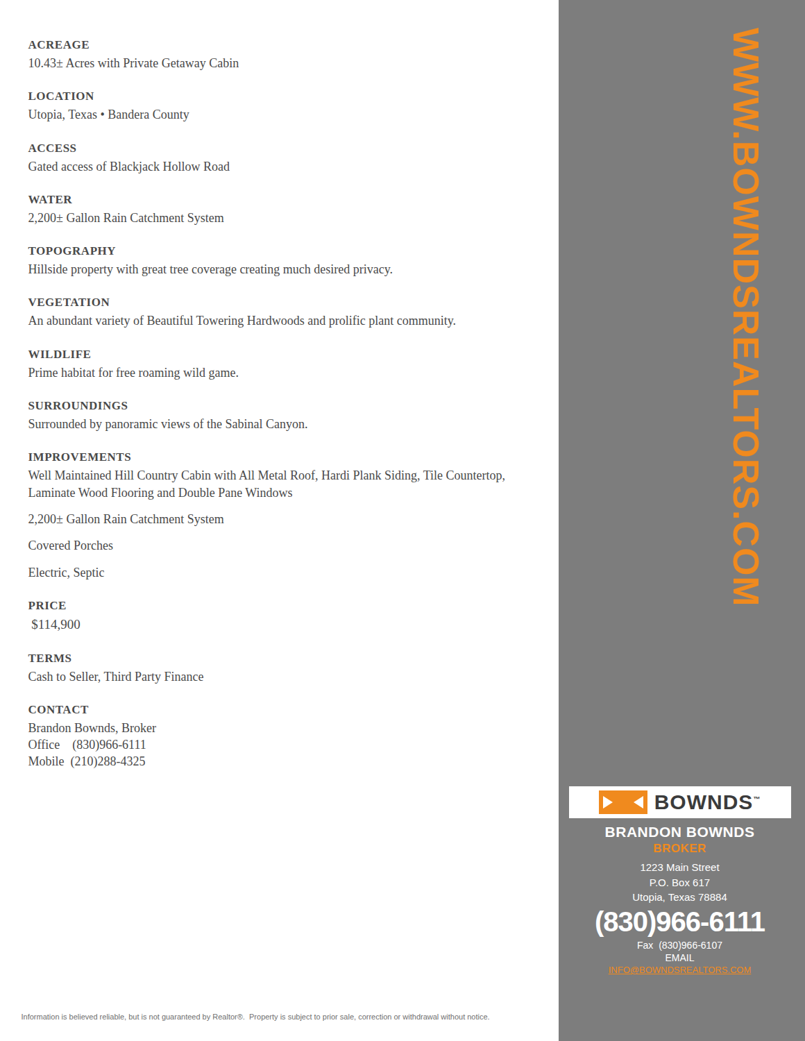WWW.BOWNDSREALTORS.COM
BOWNDS™
BRANDON BOWNDS
BROKER
1223 Main Street
P.O. Box 617
Utopia, Texas 78884
(830)966-6111
Fax (830)966-6107
EMAIL
INFO@BOWNDSREALTORS.COM
Acreage
10.43± Acres with Private Getaway Cabin
Location
Utopia, Texas • Bandera County
Access
Gated access of Blackjack Hollow Road
Water
2,200± Gallon Rain Catchment System
Topography
Hillside property with great tree coverage creating much desired privacy.
Vegetation
An abundant variety of Beautiful Towering Hardwoods and prolific plant community.
Wildlife
Prime habitat for free roaming wild game.
Surroundings
Surrounded by panoramic views of the Sabinal Canyon.
Improvements
Well Maintained Hill Country Cabin with All Metal Roof, Hardi Plank Siding, Tile Countertop, Laminate Wood Flooring and Double Pane Windows
2,200± Gallon Rain Catchment System
Covered Porches
Electric, Septic
Price
$114,900
Terms
Cash to Seller, Third Party Finance
Contact
Brandon Bownds, Broker
Office (830)966-6111
Mobile (210)288-4325
Information is believed reliable, but is not guaranteed by Realtor®. Property is subject to prior sale, correction or withdrawal without notice.